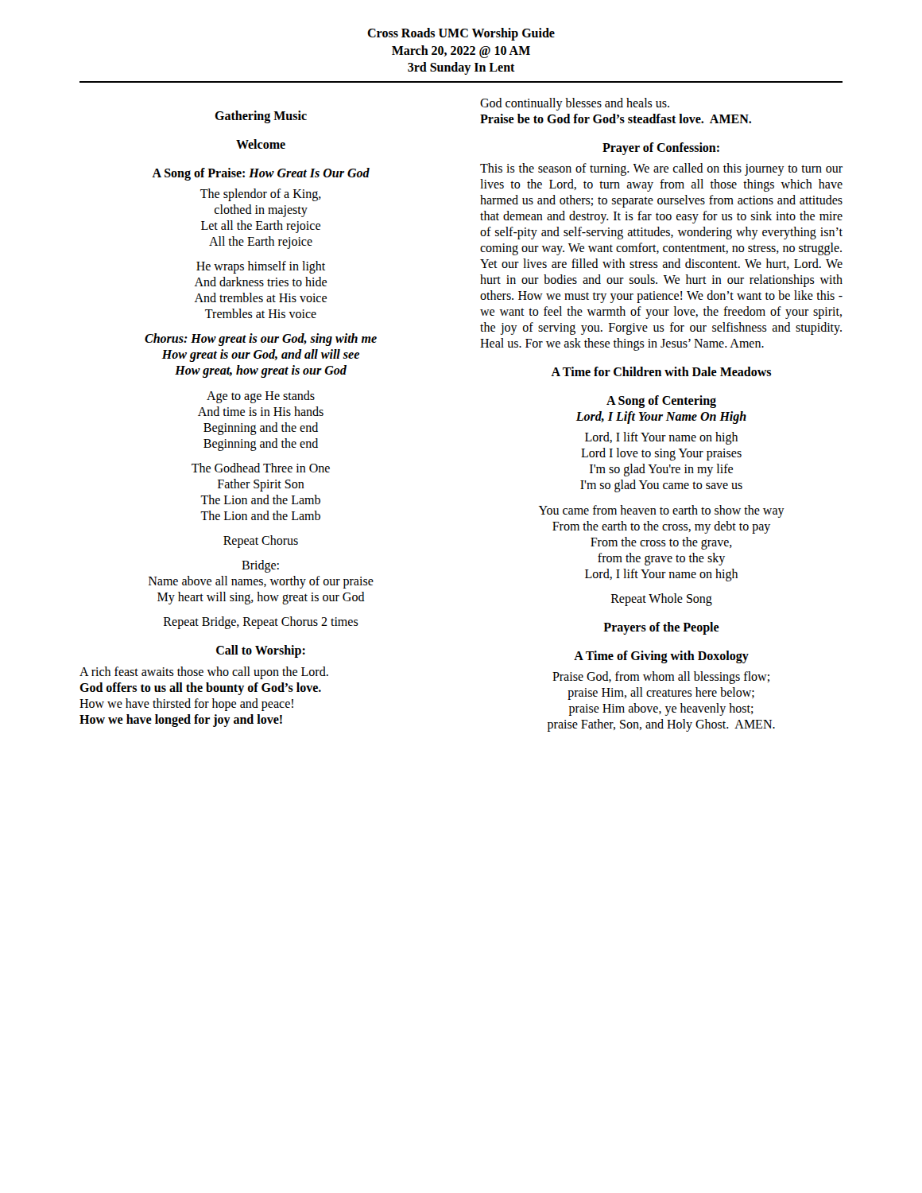Cross Roads UMC Worship Guide
March 20, 2022 @ 10 AM
3rd Sunday In Lent
Gathering Music
Welcome
A Song of Praise: How Great Is Our God
The splendor of a King,
clothed in majesty
Let all the Earth rejoice
All the Earth rejoice
He wraps himself in light
And darkness tries to hide
And trembles at His voice
Trembles at His voice
Chorus: How great is our God, sing with me
How great is our God, and all will see
How great, how great is our God
Age to age He stands
And time is in His hands
Beginning and the end
Beginning and the end
The Godhead Three in One
Father Spirit Son
The Lion and the Lamb
The Lion and the Lamb
Repeat Chorus
Bridge:
Name above all names, worthy of our praise
My heart will sing, how great is our God
Repeat Bridge, Repeat Chorus 2 times
Call to Worship:
A rich feast awaits those who call upon the Lord.
God offers to us all the bounty of God’s love.
How we have thirsted for hope and peace!
How we have longed for joy and love!
God continually blesses and heals us.
Praise be to God for God’s steadfast love. AMEN.
Prayer of Confession:
This is the season of turning. We are called on this journey to turn our lives to the Lord, to turn away from all those things which have harmed us and others; to separate ourselves from actions and attitudes that demean and destroy. It is far too easy for us to sink into the mire of self-pity and self-serving attitudes, wondering why everything isn’t coming our way. We want comfort, contentment, no stress, no struggle. Yet our lives are filled with stress and discontent. We hurt, Lord. We hurt in our bodies and our souls. We hurt in our relationships with others. How we must try your patience! We don’t want to be like this - we want to feel the warmth of your love, the freedom of your spirit, the joy of serving you. Forgive us for our selfishness and stupidity. Heal us. For we ask these things in Jesus’ Name. Amen.
A Time for Children with Dale Meadows
A Song of Centering
Lord, I Lift Your Name On High
Lord, I lift Your name on high
Lord I love to sing Your praises
I'm so glad You're in my life
I'm so glad You came to save us
You came from heaven to earth to show the way
From the earth to the cross, my debt to pay
From the cross to the grave,
from the grave to the sky
Lord, I lift Your name on high
Repeat Whole Song
Prayers of the People
A Time of Giving with Doxology
Praise God, from whom all blessings flow;
praise Him, all creatures here below;
praise Him above, ye heavenly host;
praise Father, Son, and Holy Ghost. AMEN.